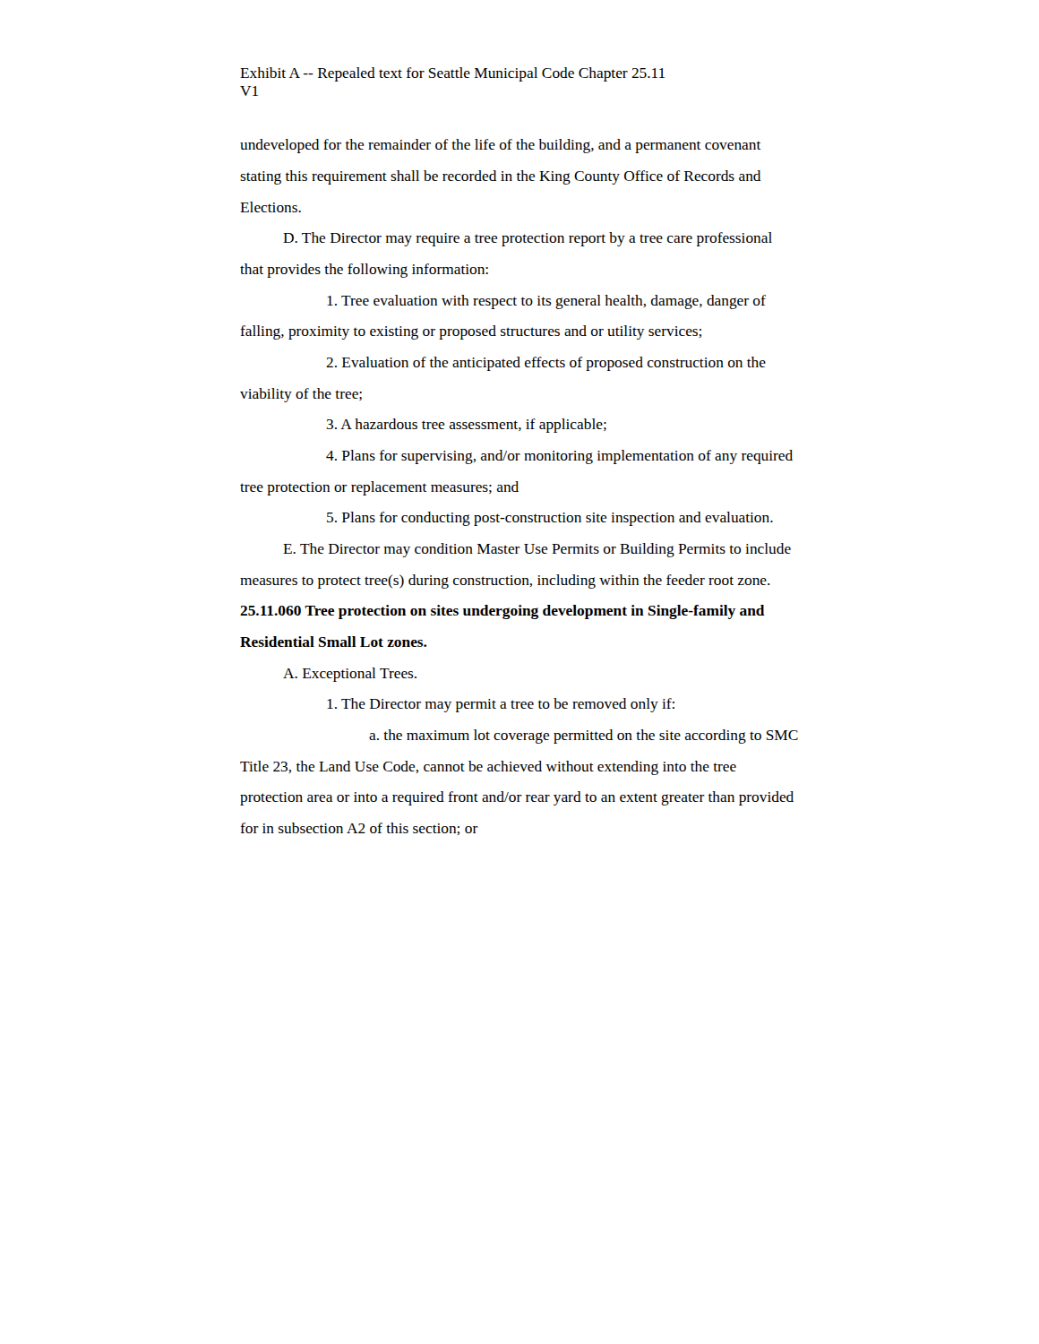Exhibit A -- Repealed text for Seattle Municipal Code Chapter 25.11 V1
undeveloped for the remainder of the life of the building, and a permanent covenant stating this requirement shall be recorded in the King County Office of Records and Elections.
D. The Director may require a tree protection report by a tree care professional that provides the following information:
1. Tree evaluation with respect to its general health, damage, danger of falling, proximity to existing or proposed structures and or utility services;
2. Evaluation of the anticipated effects of proposed construction on the viability of the tree;
3. A hazardous tree assessment, if applicable;
4. Plans for supervising, and/or monitoring implementation of any required tree protection or replacement measures; and
5. Plans for conducting post-construction site inspection and evaluation.
E. The Director may condition Master Use Permits or Building Permits to include measures to protect tree(s) during construction, including within the feeder root zone.
25.11.060 Tree protection on sites undergoing development in Single-family and Residential Small Lot zones.
A. Exceptional Trees.
1. The Director may permit a tree to be removed only if:
a. the maximum lot coverage permitted on the site according to SMC Title 23, the Land Use Code, cannot be achieved without extending into the tree protection area or into a required front and/or rear yard to an extent greater than provided for in subsection A2 of this section; or